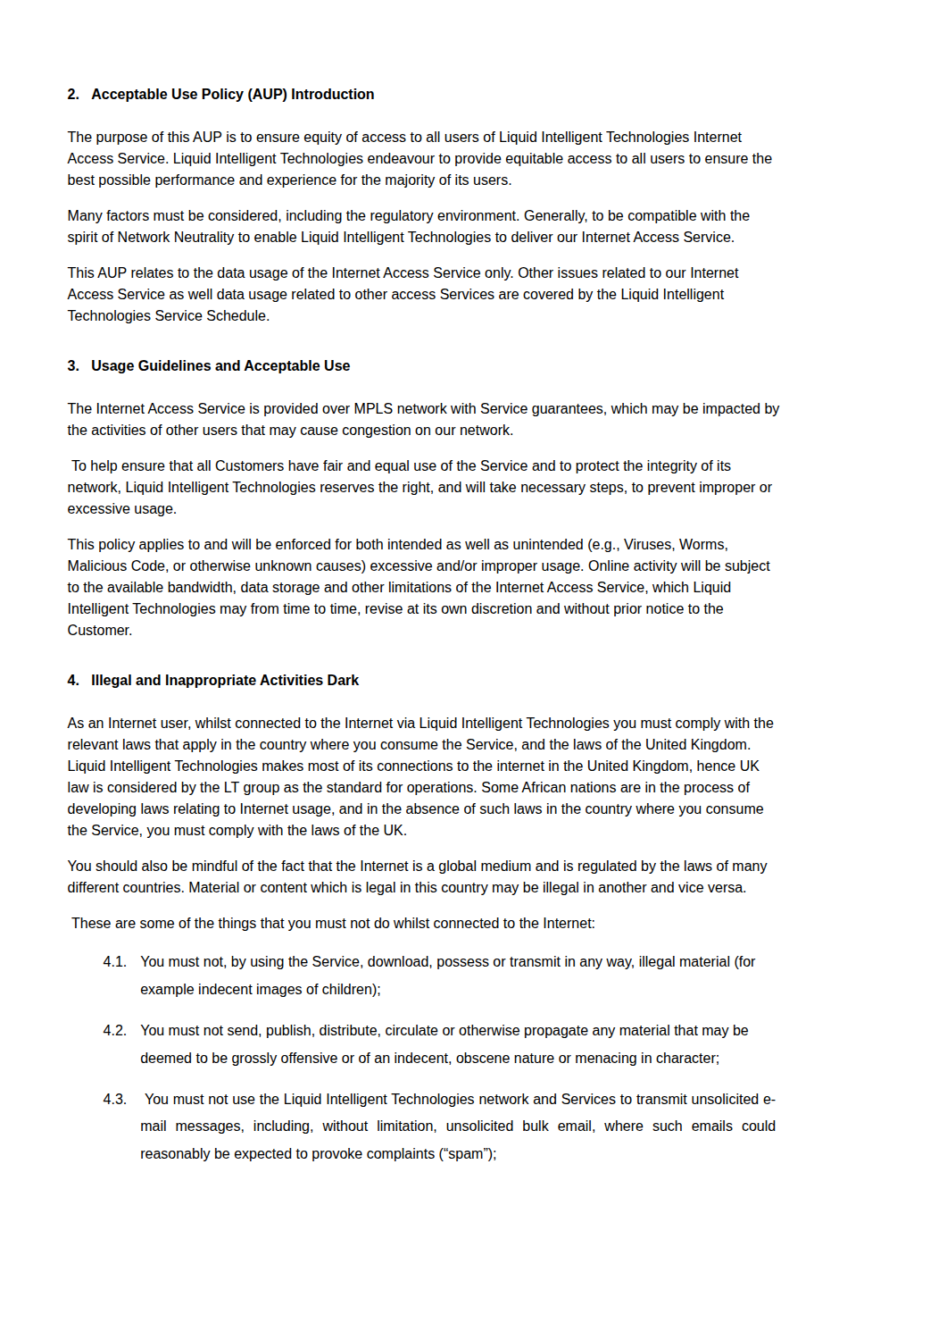2. Acceptable Use Policy (AUP) Introduction
The purpose of this AUP is to ensure equity of access to all users of Liquid Intelligent Technologies Internet Access Service. Liquid Intelligent Technologies endeavour to provide equitable access to all users to ensure the best possible performance and experience for the majority of its users.
Many factors must be considered, including the regulatory environment. Generally, to be compatible with the spirit of Network Neutrality to enable Liquid Intelligent Technologies to deliver our Internet Access Service.
This AUP relates to the data usage of the Internet Access Service only. Other issues related to our Internet Access Service as well data usage related to other access Services are covered by the Liquid Intelligent Technologies Service Schedule.
3. Usage Guidelines and Acceptable Use
The Internet Access Service is provided over MPLS network with Service guarantees, which may be impacted by the activities of other users that may cause congestion on our network.
To help ensure that all Customers have fair and equal use of the Service and to protect the integrity of its network, Liquid Intelligent Technologies reserves the right, and will take necessary steps, to prevent improper or excessive usage.
This policy applies to and will be enforced for both intended as well as unintended (e.g., Viruses, Worms, Malicious Code, or otherwise unknown causes) excessive and/or improper usage. Online activity will be subject to the available bandwidth, data storage and other limitations of the Internet Access Service, which Liquid Intelligent Technologies may from time to time, revise at its own discretion and without prior notice to the Customer.
4. Illegal and Inappropriate Activities Dark
As an Internet user, whilst connected to the Internet via Liquid Intelligent Technologies you must comply with the relevant laws that apply in the country where you consume the Service, and the laws of the United Kingdom. Liquid Intelligent Technologies makes most of its connections to the internet in the United Kingdom, hence UK law is considered by the LT group as the standard for operations. Some African nations are in the process of developing laws relating to Internet usage, and in the absence of such laws in the country where you consume the Service, you must comply with the laws of the UK.
You should also be mindful of the fact that the Internet is a global medium and is regulated by the laws of many different countries. Material or content which is legal in this country may be illegal in another and vice versa.
These are some of the things that you must not do whilst connected to the Internet:
4.1. You must not, by using the Service, download, possess or transmit in any way, illegal material (for example indecent images of children);
4.2. You must not send, publish, distribute, circulate or otherwise propagate any material that may be deemed to be grossly offensive or of an indecent, obscene nature or menacing in character;
4.3. You must not use the Liquid Intelligent Technologies network and Services to transmit unsolicited e-mail messages, including, without limitation, unsolicited bulk email, where such emails could reasonably be expected to provoke complaints (“spam”);